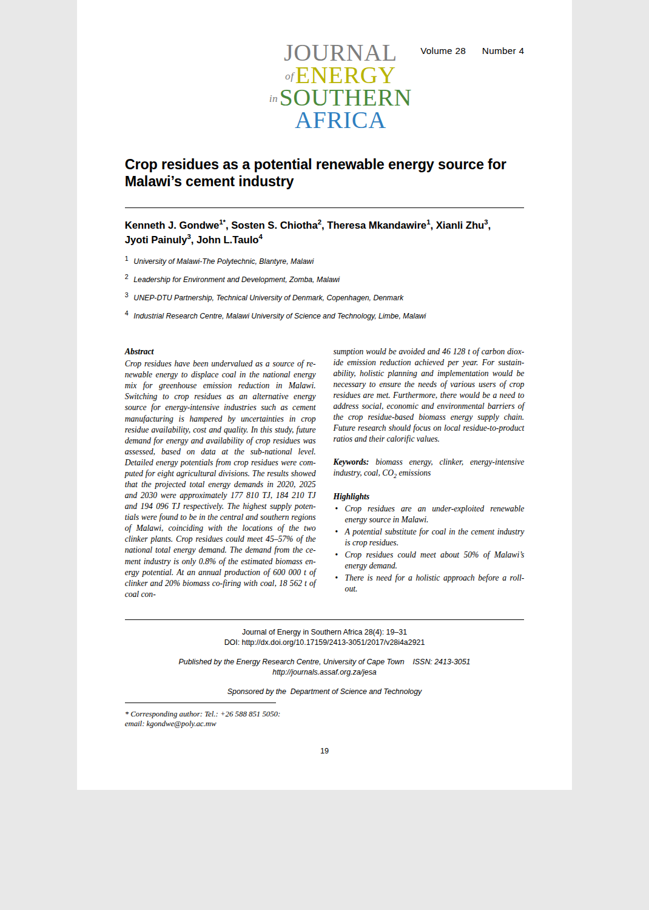JOURNAL
of ENERGY
in SOUTHERN
AFRICA
Volume 28Number 4
Crop residues as a potential renewable energy source for Malawi’s cement industry
Kenneth J. Gondwe1*, Sosten S. Chiotha2, Theresa Mkandawire1, Xianli Zhu3,
Jyoti Painuly3, John L.Taulo4
1 University of Malawi-The Polytechnic, Blantyre, Malawi
2 Leadership for Environment and Development, Zomba, Malawi
3 UNEP-DTU Partnership, Technical University of Denmark, Copenhagen, Denmark
4 Industrial Research Centre, Malawi University of Science and Technology, Limbe, Malawi
Abstract
Crop residues have been undervalued as a source of renewable energy to displace coal in the national energy mix for greenhouse emission reduction in Malawi. Switching to crop residues as an alternative energy source for energy-intensive industries such as cement manufacturing is hampered by uncertainties in crop residue availability, cost and quality. In this study, future demand for energy and availability of crop residues was assessed, based on data at the sub-national level. Detailed energy potentials from crop residues were computed for eight agricultural divisions. The results showed that the projected total energy demands in 2020, 2025 and 2030 were approximately 177 810 TJ, 184 210 TJ and 194 096 TJ respectively. The highest supply potentials were found to be in the central and southern regions of Malawi, coinciding with the locations of the two clinker plants. Crop residues could meet 45–57% of the national total energy demand. The demand from the cement industry is only 0.8% of the estimated biomass energy potential. At an annual production of 600 000 t of clinker and 20% biomass co-firing with coal, 18 562 t of coal con-
sumption would be avoided and 46 128 t of carbon dioxide emission reduction achieved per year. For sustainability, holistic planning and implementation would be necessary to ensure the needs of various users of crop residues are met. Furthermore, there would be a need to address social, economic and environmental barriers of the crop residue-based biomass energy supply chain. Future research should focus on local residue-to-product ratios and their calorific values.
Keywords: biomass energy, clinker, energy-intensive industry, coal, CO2 emissions
Highlights
Crop residues are an under-exploited renewable energy source in Malawi.
A potential substitute for coal in the cement industry is crop residues.
Crop residues could meet about 50% of Malawi’s energy demand.
There is need for a holistic approach before a roll-out.
Journal of Energy in Southern Africa 28(4): 19–31
DOI: http://dx.doi.org/10.17159/2413-3051/2017/v28i4a2921
Published by the Energy Research Centre, University of Cape Town ISSN: 2413-3051
http://journals.assaf.org.za/jesa
Sponsored by the Department of Science and Technology
* Corresponding author: Tel.: +26 588 851 5050:
email: kgondwe@poly.ac.mw
19